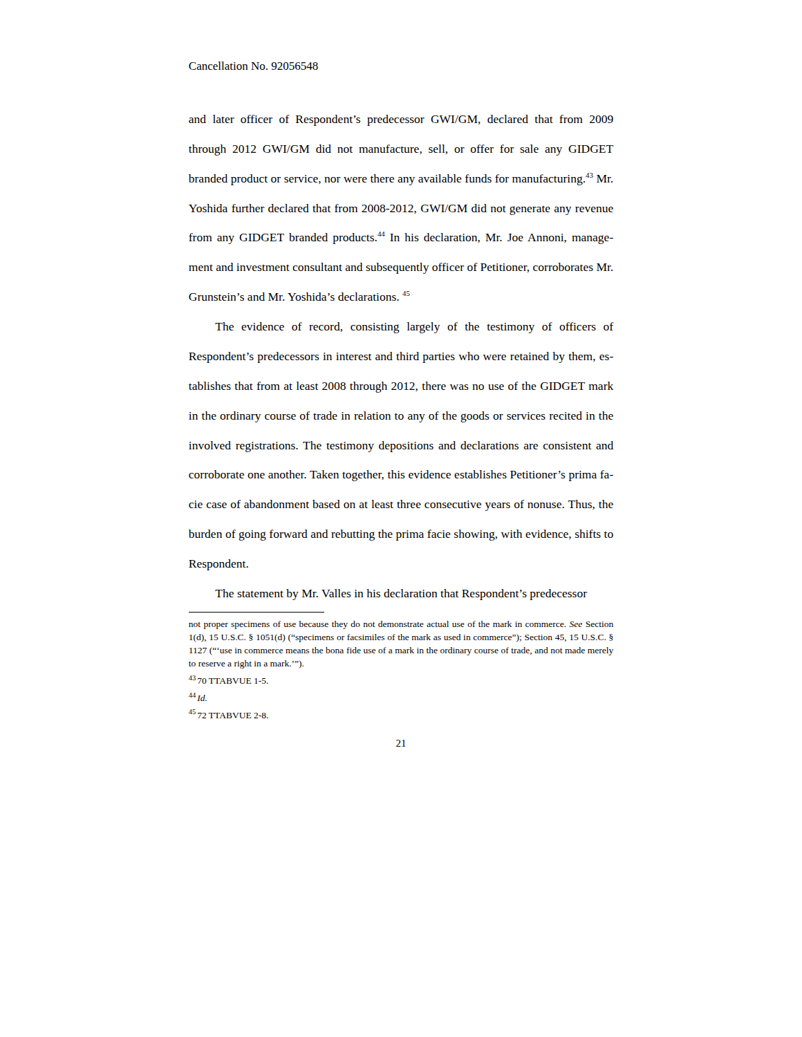Cancellation No. 92056548
and later officer of Respondent’s predecessor GWI/GM, declared that from 2009 through 2012 GWI/GM did not manufacture, sell, or offer for sale any GIDGET branded product or service, nor were there any available funds for manufacturing.43 Mr. Yoshida further declared that from 2008-2012, GWI/GM did not generate any revenue from any GIDGET branded products.44 In his declaration, Mr. Joe Annoni, management and investment consultant and subsequently officer of Petitioner, corroborates Mr. Grunstein’s and Mr. Yoshida’s declarations. 45
The evidence of record, consisting largely of the testimony of officers of Respondent’s predecessors in interest and third parties who were retained by them, establishes that from at least 2008 through 2012, there was no use of the GIDGET mark in the ordinary course of trade in relation to any of the goods or services recited in the involved registrations. The testimony depositions and declarations are consistent and corroborate one another. Taken together, this evidence establishes Petitioner’s prima facie case of abandonment based on at least three consecutive years of nonuse. Thus, the burden of going forward and rebutting the prima facie showing, with evidence, shifts to Respondent.
The statement by Mr. Valles in his declaration that Respondent’s predecessor
not proper specimens of use because they do not demonstrate actual use of the mark in commerce. See Section 1(d), 15 U.S.C. § 1051(d) (“specimens or facsimiles of the mark as used in commerce”); Section 45, 15 U.S.C. § 1127 (“‘use in commerce means the bona fide use of a mark in the ordinary course of trade, and not made merely to reserve a right in a mark.’”).
4370 TTABVUE 1-5.
44 Id.
4572 TTABVUE 2-8.
21